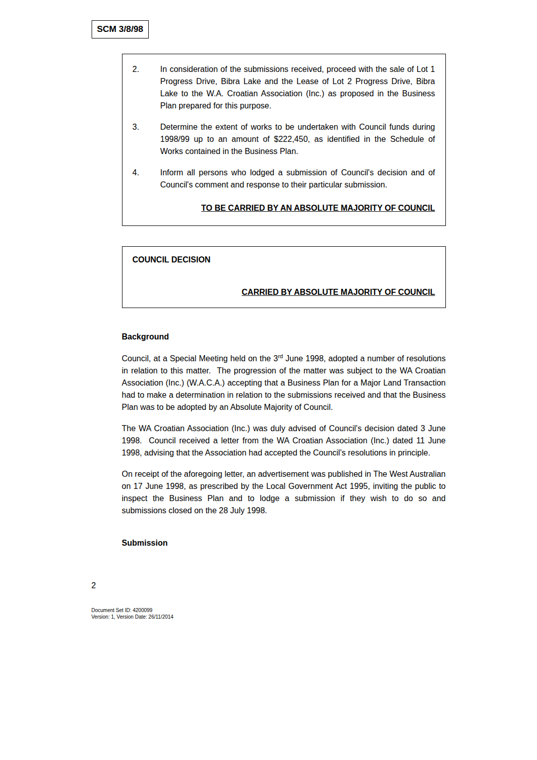SCM 3/8/98
2.
In consideration of the submissions received, proceed with the sale of Lot 1 Progress Drive, Bibra Lake and the Lease of Lot 2 Progress Drive, Bibra Lake to the W.A. Croatian Association (Inc.) as proposed in the Business Plan prepared for this purpose.
3.
Determine the extent of works to be undertaken with Council funds during 1998/99 up to an amount of $222,450, as identified in the Schedule of Works contained in the Business Plan.
4.
Inform all persons who lodged a submission of Council's decision and of Council's comment and response to their particular submission.
TO BE CARRIED BY AN ABSOLUTE MAJORITY OF COUNCIL
COUNCIL DECISION
CARRIED BY ABSOLUTE MAJORITY OF COUNCIL
Background
Council, at a Special Meeting held on the 3rd June 1998, adopted a number of resolutions in relation to this matter. The progression of the matter was subject to the WA Croatian Association (Inc.) (W.A.C.A.) accepting that a Business Plan for a Major Land Transaction had to make a determination in relation to the submissions received and that the Business Plan was to be adopted by an Absolute Majority of Council.
The WA Croatian Association (Inc.) was duly advised of Council's decision dated 3 June 1998. Council received a letter from the WA Croatian Association (Inc.) dated 11 June 1998, advising that the Association had accepted the Council's resolutions in principle.
On receipt of the aforegoing letter, an advertisement was published in The West Australian on 17 June 1998, as prescribed by the Local Government Act 1995, inviting the public to inspect the Business Plan and to lodge a submission if they wish to do so and submissions closed on the 28 July 1998.
Submission
2
Document Set ID: 4200099
Version: 1, Version Date: 26/11/2014